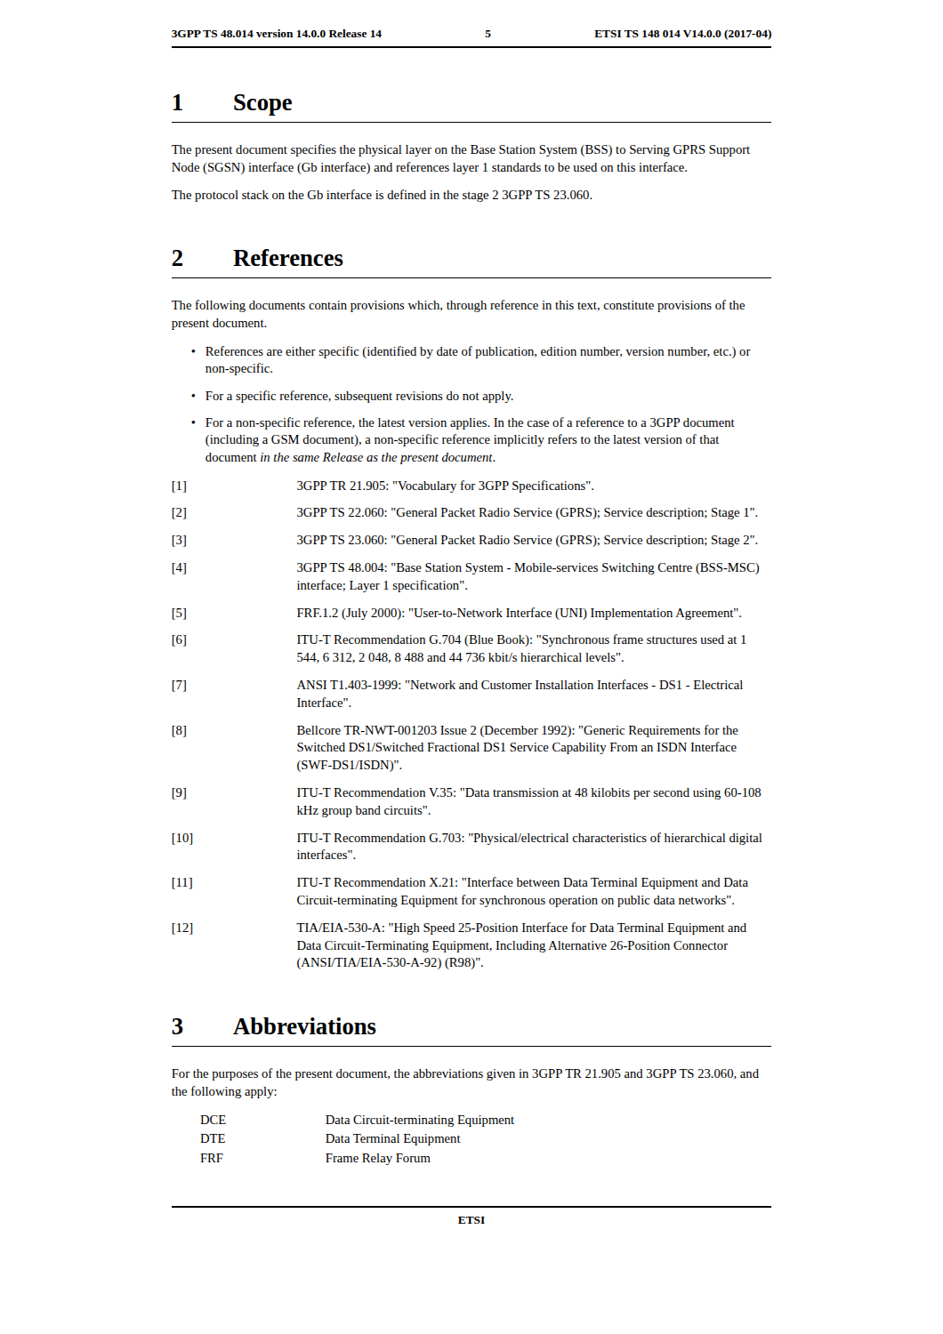3GPP TS 48.014 version 14.0.0 Release 14
5
ETSI TS 148 014 V14.0.0 (2017-04)
1 Scope
The present document specifies the physical layer on the Base Station System (BSS) to Serving GPRS Support Node (SGSN) interface (Gb interface) and references layer 1 standards to be used on this interface.
The protocol stack on the Gb interface is defined in the stage 2 3GPP TS 23.060.
2 References
The following documents contain provisions which, through reference in this text, constitute provisions of the present document.
References are either specific (identified by date of publication, edition number, version number, etc.) or non-specific.
For a specific reference, subsequent revisions do not apply.
For a non-specific reference, the latest version applies. In the case of a reference to a 3GPP document (including a GSM document), a non-specific reference implicitly refers to the latest version of that document in the same Release as the present document.
[1]
3GPP TR 21.905: "Vocabulary for 3GPP Specifications".
[2]
3GPP TS 22.060: "General Packet Radio Service (GPRS); Service description; Stage 1".
[3]
3GPP TS 23.060: "General Packet Radio Service (GPRS); Service description; Stage 2".
[4]
3GPP TS 48.004: "Base Station System - Mobile-services Switching Centre (BSS-MSC) interface; Layer 1 specification".
[5]
FRF.1.2 (July 2000): "User-to-Network Interface (UNI) Implementation Agreement".
[6]
ITU-T Recommendation G.704 (Blue Book): "Synchronous frame structures used at 1 544, 6 312, 2 048, 8 488 and 44 736 kbit/s hierarchical levels".
[7]
ANSI T1.403-1999: "Network and Customer Installation Interfaces - DS1 - Electrical Interface".
[8]
Bellcore TR-NWT-001203 Issue 2 (December 1992): "Generic Requirements for the Switched DS1/Switched Fractional DS1 Service Capability From an ISDN Interface (SWF-DS1/ISDN)".
[9]
ITU-T Recommendation V.35: "Data transmission at 48 kilobits per second using 60-108 kHz group band circuits".
[10]
ITU-T Recommendation G.703: "Physical/electrical characteristics of hierarchical digital interfaces".
[11]
ITU-T Recommendation X.21: "Interface between Data Terminal Equipment and Data Circuit-terminating Equipment for synchronous operation on public data networks".
[12]
TIA/EIA-530-A: "High Speed 25-Position Interface for Data Terminal Equipment and Data Circuit-Terminating Equipment, Including Alternative 26-Position Connector (ANSI/TIA/EIA-530-A-92) (R98)".
3 Abbreviations
For the purposes of the present document, the abbreviations given in 3GPP TR 21.905 and 3GPP TS 23.060, and the following apply:
DCE
Data Circuit-terminating Equipment
DTE
Data Terminal Equipment
FRF
Frame Relay Forum
ETSI